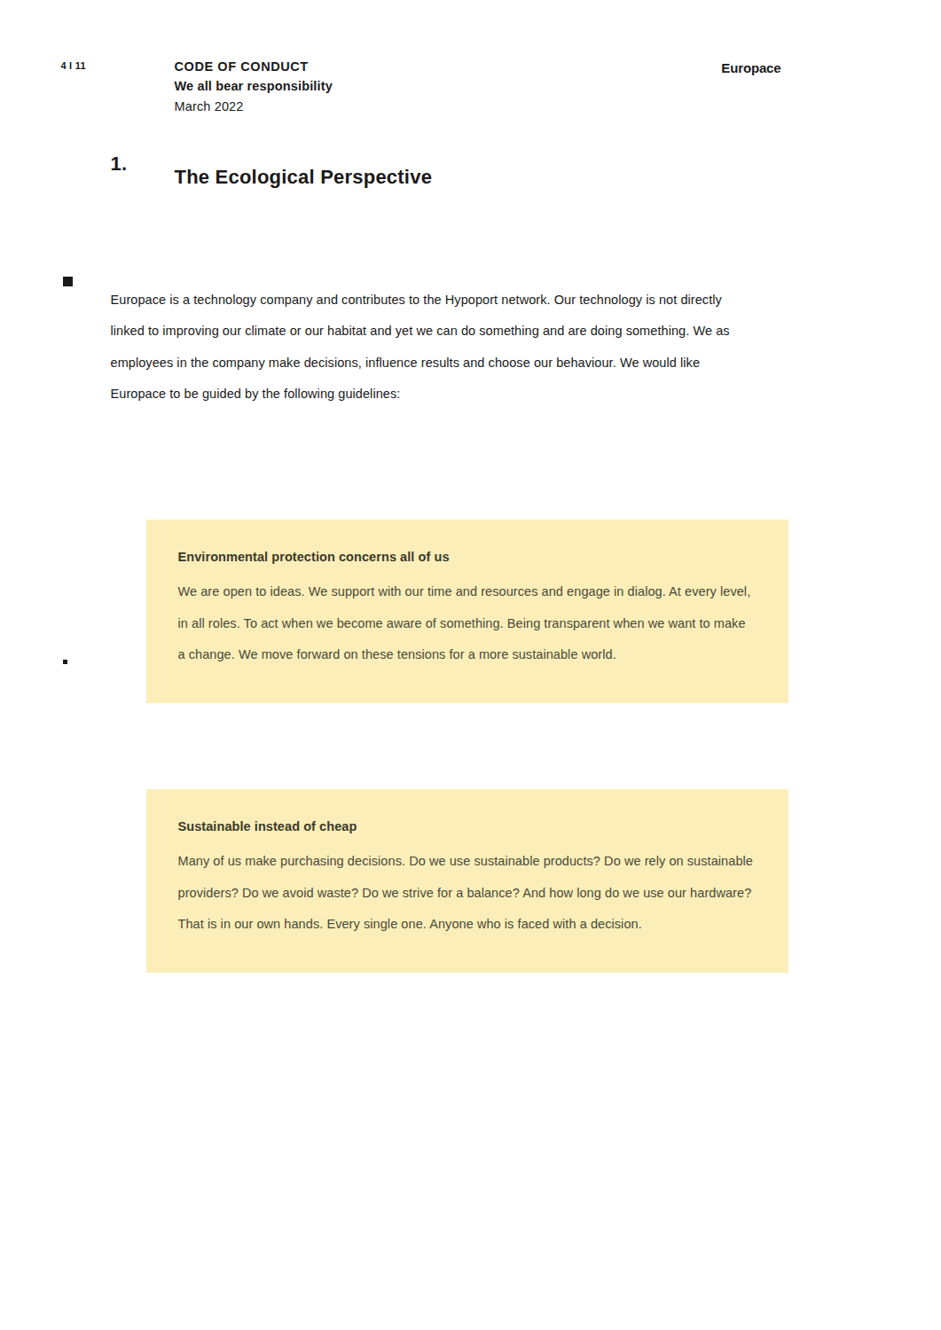4 I 11
Code of Conduct
We all bear responsibility
March 2022
Europace
1.
The Ecological Perspective
Europace is a technology company and contributes to the Hypoport network. Our technology is not directly linked to improving our climate or our habitat and yet we can do something and are doing something. We as employees in the company make decisions, influence results and choose our behaviour. We would like Europace to be guided by the following guidelines:
Environmental protection concerns all of us
We are open to ideas. We support with our time and resources and engage in dialog. At every level, in all roles. To act when we become aware of something. Being transparent when we want to make a change. We move forward on these tensions for a more sustainable world.
Sustainable instead of cheap
Many of us make purchasing decisions. Do we use sustainable products? Do we rely on sustainable providers? Do we avoid waste? Do we strive for a balance? And how long do we use our hardware? That is in our own hands. Every single one. Anyone who is faced with a decision.